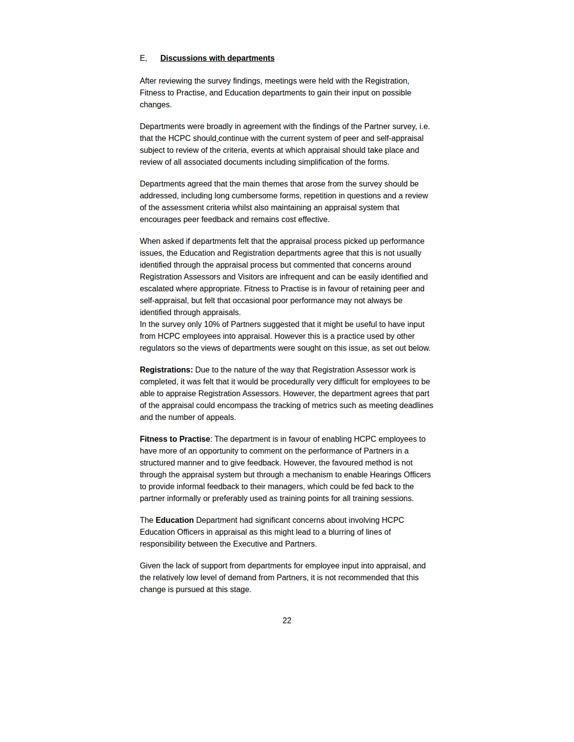E, Discussions with departments
After reviewing the survey findings, meetings were held with the Registration, Fitness to Practise, and Education departments to gain their input on possible changes.
Departments were broadly in agreement with the findings of the Partner survey, i.e. that the HCPC should continue with the current system of peer and self-appraisal subject to review of the criteria, events at which appraisal should take place and review of all associated documents including simplification of the forms.
Departments agreed that the main themes that arose from the survey should be addressed, including long cumbersome forms, repetition in questions and a review of the assessment criteria whilst also maintaining an appraisal system that encourages peer feedback and remains cost effective.
When asked if departments felt that the appraisal process picked up performance issues, the Education and Registration departments agree that this is not usually identified through the appraisal process but commented that concerns around Registration Assessors and Visitors are infrequent and can be easily identified and escalated where appropriate. Fitness to Practise is in favour of retaining peer and self-appraisal, but felt that occasional poor performance may not always be identified through appraisals.
In the survey only 10% of Partners suggested that it might be useful to have input from HCPC employees into appraisal. However this is a practice used by other regulators so the views of departments were sought on this issue, as set out below.
Registrations: Due to the nature of the way that Registration Assessor work is completed, it was felt that it would be procedurally very difficult for employees to be able to appraise Registration Assessors. However, the department agrees that part of the appraisal could encompass the tracking of metrics such as meeting deadlines and the number of appeals.
Fitness to Practise: The department is in favour of enabling HCPC employees to have more of an opportunity to comment on the performance of Partners in a structured manner and to give feedback. However, the favoured method is not through the appraisal system but through a mechanism to enable Hearings Officers to provide informal feedback to their managers, which could be fed back to the partner informally or preferably used as training points for all training sessions.
The Education Department had significant concerns about involving HCPC Education Officers in appraisal as this might lead to a blurring of lines of responsibility between the Executive and Partners.
Given the lack of support from departments for employee input into appraisal, and the relatively low level of demand from Partners, it is not recommended that this change is pursued at this stage.
22